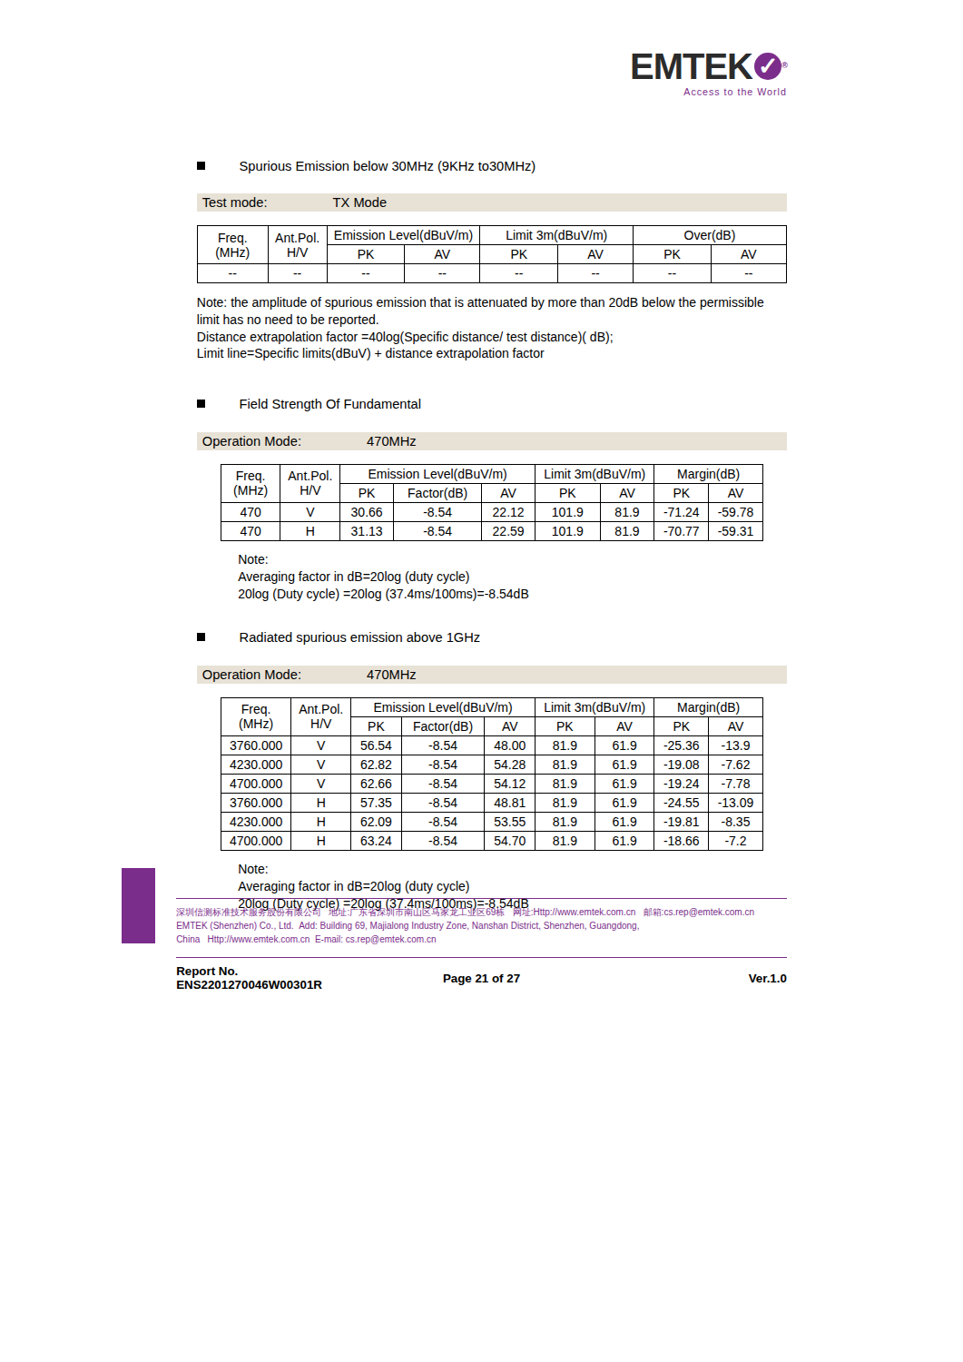EMTEK✓®
Access to the World
Spurious Emission below 30MHz (9KHz to30MHz)
Test mode: TX Mode
| Freq. (MHz) | Ant.Pol. H/V | Emission Level(dBuV/m) | Limit 3m(dBuV/m) | Over(dB) |
| --- | --- | --- | --- | --- |
| PK | AV | PK | AV | PK | AV |
| -- | -- | -- | -- | -- | -- | -- | -- |
Note: the amplitude of spurious emission that is attenuated by more than 20dB below the permissible limit has no need to be reported.
Distance extrapolation factor =40log(Specific distance/ test distance)( dB);
Limit line=Specific limits(dBuV) + distance extrapolation factor
Field Strength Of Fundamental
Operation Mode: 470MHz
| Freq. (MHz) | Ant.Pol. H/V | Emission Level(dBuV/m) | Limit 3m(dBuV/m) | Margin(dB) |
| --- | --- | --- | --- | --- |
| PK | Factor(dB) | AV | PK | AV | PK | AV |
| 470 | V | 30.66 | -8.54 | 22.12 | 101.9 | 81.9 | -71.24 | -59.78 |
| 470 | H | 31.13 | -8.54 | 22.59 | 101.9 | 81.9 | -70.77 | -59.31 |
Note:
Averaging factor in dB=20log (duty cycle)
20log (Duty cycle) =20log (37.4ms/100ms)=-8.54dB
Radiated spurious emission above 1GHz
Operation Mode: 470MHz
| Freq. (MHz) | Ant.Pol. H/V | Emission Level(dBuV/m) | Limit 3m(dBuV/m) | Margin(dB) |
| --- | --- | --- | --- | --- |
| PK | Factor(dB) | AV | PK | AV | PK | AV |
| 3760.000 | V | 56.54 | -8.54 | 48.00 | 81.9 | 61.9 | -25.36 | -13.9 |
| 4230.000 | V | 62.82 | -8.54 | 54.28 | 81.9 | 61.9 | -19.08 | -7.62 |
| 4700.000 | V | 62.66 | -8.54 | 54.12 | 81.9 | 61.9 | -19.24 | -7.78 |
| 3760.000 | H | 57.35 | -8.54 | 48.81 | 81.9 | 61.9 | -24.55 | -13.09 |
| 4230.000 | H | 62.09 | -8.54 | 53.55 | 81.9 | 61.9 | -19.81 | -8.35 |
| 4700.000 | H | 63.24 | -8.54 | 54.70 | 81.9 | 61.9 | -18.66 | -7.2 |
Note:
Averaging factor in dB=20log (duty cycle)
20log (Duty cycle) =20log (37.4ms/100ms)=-8.54dB
深圳信测标准技术服务股份有限公司 地址:广东省深圳市南山区马家龙工业区69栋 网址:Http://www.emtek.com.cn 邮箱:cs.rep@emtek.com.cn
EMTEK (Shenzhen) Co., Ltd. Add: Building 69, Majialong Industry Zone, Nanshan District, Shenzhen, Guangdong, China Http://www.emtek.com.cn E-mail: cs.rep@emtek.com.cn
Report No. ENS2201270046W00301R
Page 21 of 27
Ver.1.0